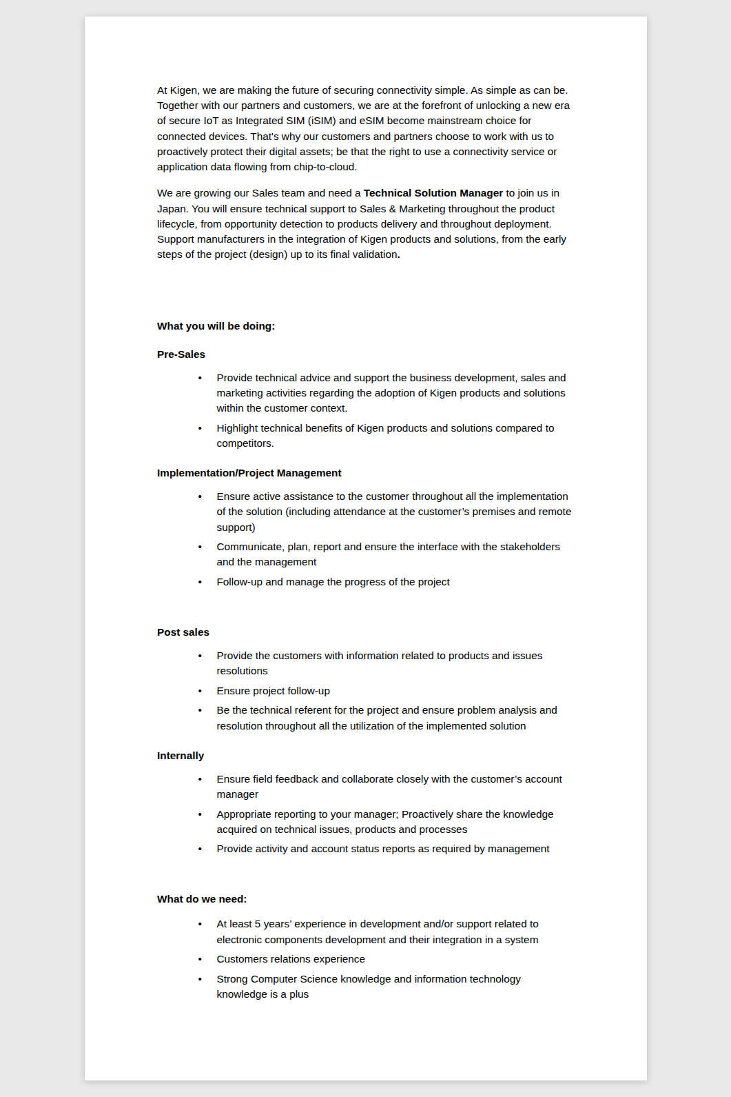At Kigen, we are making the future of securing connectivity simple. As simple as can be. Together with our partners and customers, we are at the forefront of unlocking a new era of secure IoT as Integrated SIM (iSIM) and eSIM become mainstream choice for connected devices. That's why our customers and partners choose to work with us to proactively protect their digital assets; be that the right to use a connectivity service or application data flowing from chip-to-cloud.
We are growing our Sales team and need a Technical Solution Manager to join us in Japan. You will ensure technical support to Sales & Marketing throughout the product lifecycle, from opportunity detection to products delivery and throughout deployment. Support manufacturers in the integration of Kigen products and solutions, from the early steps of the project (design) up to its final validation.
What you will be doing:
Pre-Sales
Provide technical advice and support the business development, sales and marketing activities regarding the adoption of Kigen products and solutions within the customer context.
Highlight technical benefits of Kigen products and solutions compared to competitors.
Implementation/Project Management
Ensure active assistance to the customer throughout all the implementation of the solution (including attendance at the customer’s premises and remote support)
Communicate, plan, report and ensure the interface with the stakeholders and the management
Follow-up and manage the progress of the project
Post sales
Provide the customers with information related to products and issues resolutions
Ensure project follow-up
Be the technical referent for the project and ensure problem analysis and resolution throughout all the utilization of the implemented solution
Internally
Ensure field feedback and collaborate closely with the customer’s account manager
Appropriate reporting to your manager; Proactively share the knowledge acquired on technical issues, products and processes
Provide activity and account status reports as required by management
What do we need:
At least 5 years’ experience in development and/or support related to electronic components development and their integration in a system
Customers relations experience
Strong Computer Science knowledge and information technology knowledge is a plus